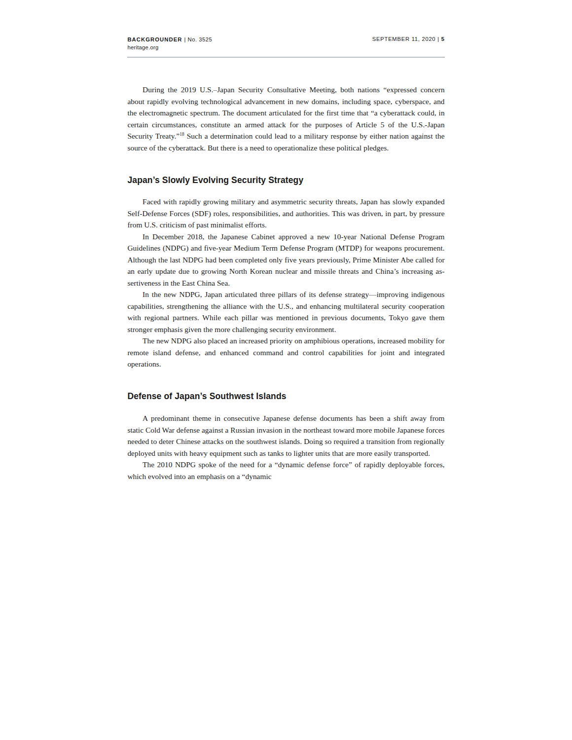BACKGROUNDER | No. 3525
heritage.org
SEPTEMBER 11, 2020 | 5
During the 2019 U.S.–Japan Security Consultative Meeting, both nations “expressed concern about rapidly evolving technological advancement in new domains, including space, cyberspace, and the electromagnetic spectrum. The document articulated for the first time that “a cyberattack could, in certain circumstances, constitute an armed attack for the purposes of Article 5 of the U.S.-Japan Security Treaty.”18 Such a determination could lead to a military response by either nation against the source of the cyberattack. But there is a need to operationalize these political pledges.
Japan’s Slowly Evolving Security Strategy
Faced with rapidly growing military and asymmetric security threats, Japan has slowly expanded Self-Defense Forces (SDF) roles, responsibilities, and authorities. This was driven, in part, by pressure from U.S. criticism of past minimalist efforts.
In December 2018, the Japanese Cabinet approved a new 10-year National Defense Program Guidelines (NDPG) and five-year Medium Term Defense Program (MTDP) for weapons procurement. Although the last NDPG had been completed only five years previously, Prime Minister Abe called for an early update due to growing North Korean nuclear and missile threats and China’s increasing assertiveness in the East China Sea.
In the new NDPG, Japan articulated three pillars of its defense strategy—improving indigenous capabilities, strengthening the alliance with the U.S., and enhancing multilateral security cooperation with regional partners. While each pillar was mentioned in previous documents, Tokyo gave them stronger emphasis given the more challenging security environment.
The new NDPG also placed an increased priority on amphibious operations, increased mobility for remote island defense, and enhanced command and control capabilities for joint and integrated operations.
Defense of Japan’s Southwest Islands
A predominant theme in consecutive Japanese defense documents has been a shift away from static Cold War defense against a Russian invasion in the northeast toward more mobile Japanese forces needed to deter Chinese attacks on the southwest islands. Doing so required a transition from regionally deployed units with heavy equipment such as tanks to lighter units that are more easily transported.
The 2010 NDPG spoke of the need for a “dynamic defense force” of rapidly deployable forces, which evolved into an emphasis on a “dynamic